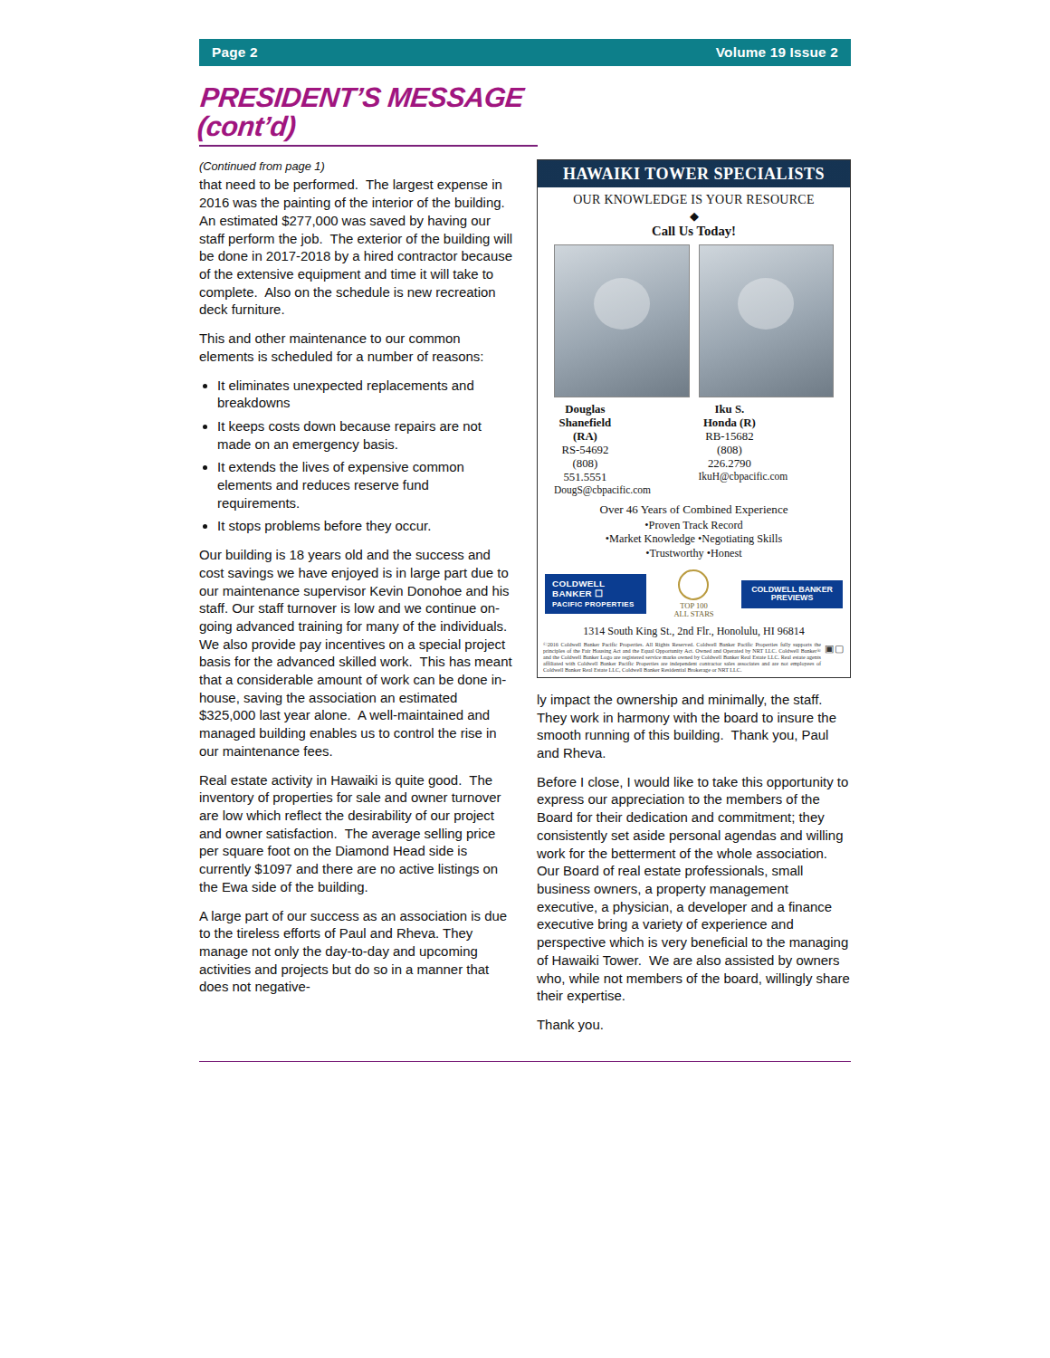Page 2
Volume 19 Issue 2
PRESIDENT’S MESSAGE (cont’d)
(Continued from page 1)
that need to be performed. The largest expense in 2016 was the painting of the interior of the building. An estimated $277,000 was saved by having our staff perform the job. The exterior of the building will be done in 2017-2018 by a hired contractor because of the extensive equipment and time it will take to complete. Also on the schedule is new recreation deck furniture.
This and other maintenance to our common elements is scheduled for a number of reasons:
It eliminates unexpected replacements and breakdowns
It keeps costs down because repairs are not made on an emergency basis.
It extends the lives of expensive common elements and reduces reserve fund requirements.
It stops problems before they occur.
Our building is 18 years old and the success and cost savings we have enjoyed is in large part due to our maintenance supervisor Kevin Donohoe and his staff. Our staff turnover is low and we continue on-going advanced training for many of the individuals. We also provide pay incentives on a special project basis for the advanced skilled work. This has meant that a considerable amount of work can be done in-house, saving the association an estimated $325,000 last year alone. A well-maintained and managed building enables us to control the rise in our maintenance fees.
Real estate activity in Hawaiki is quite good. The inventory of properties for sale and owner turnover are low which reflect the desirability of our project and owner satisfaction. The average selling price per square foot on the Diamond Head side is currently $1097 and there are no active listings on the Ewa side of the building.
A large part of our success as an association is due to the tireless efforts of Paul and Rheva. They manage not only the day-to-day and upcoming activities and projects but do so in a manner that does not negative-
HAWAIKI TOWER SPECIALISTS
OUR KNOWLEDGE IS YOUR RESOURCE
◆
Call Us Today!
Douglas Shanefield (RA)
RS-54692
(808) 551.5551
DougS@cbpacific.com
Iku S. Honda (R)
RB-15682
(808) 226.2790
IkuH@cbpacific.com
Over 46 Years of Combined Experience
•Proven Track Record
•Market Knowledge •Negotiating Skills
•Trustworthy •Honest
COLDWELL BANKER ☐ PACIFIC PROPERTIES
TOP 100
ALL STARS
COLDWELL BANKER
PREVIEWS
1314 South King St., 2nd Flr., Honolulu, HI 96814
©2016 Coldwell Banker Pacific Properties. All Rights Reserved. Coldwell Banker Pacific Properties fully supports the principles of the Fair Housing Act and the Equal Opportunity Act. Owned and Operated by NRT LLC. Coldwell Banker® and the Coldwell Banker Logo are registered service marks owned by Coldwell Banker Real Estate LLC. Real estate agents affiliated with Coldwell Banker Pacific Properties are independent contractor sales associates and are not employees of Coldwell Banker Real Estate LLC, Coldwell Banker Residential Brokerage or NRT LLC.
▣▢
ly impact the ownership and minimally, the staff. They work in harmony with the board to insure the smooth running of this building. Thank you, Paul and Rheva.
Before I close, I would like to take this opportunity to express our appreciation to the members of the Board for their dedication and commitment; they consistently set aside personal agendas and willing work for the betterment of the whole association. Our Board of real estate professionals, small business owners, a property management executive, a physician, a developer and a finance executive bring a variety of experience and perspective which is very beneficial to the managing of Hawaiki Tower. We are also assisted by owners who, while not members of the board, willingly share their expertise.
Thank you.